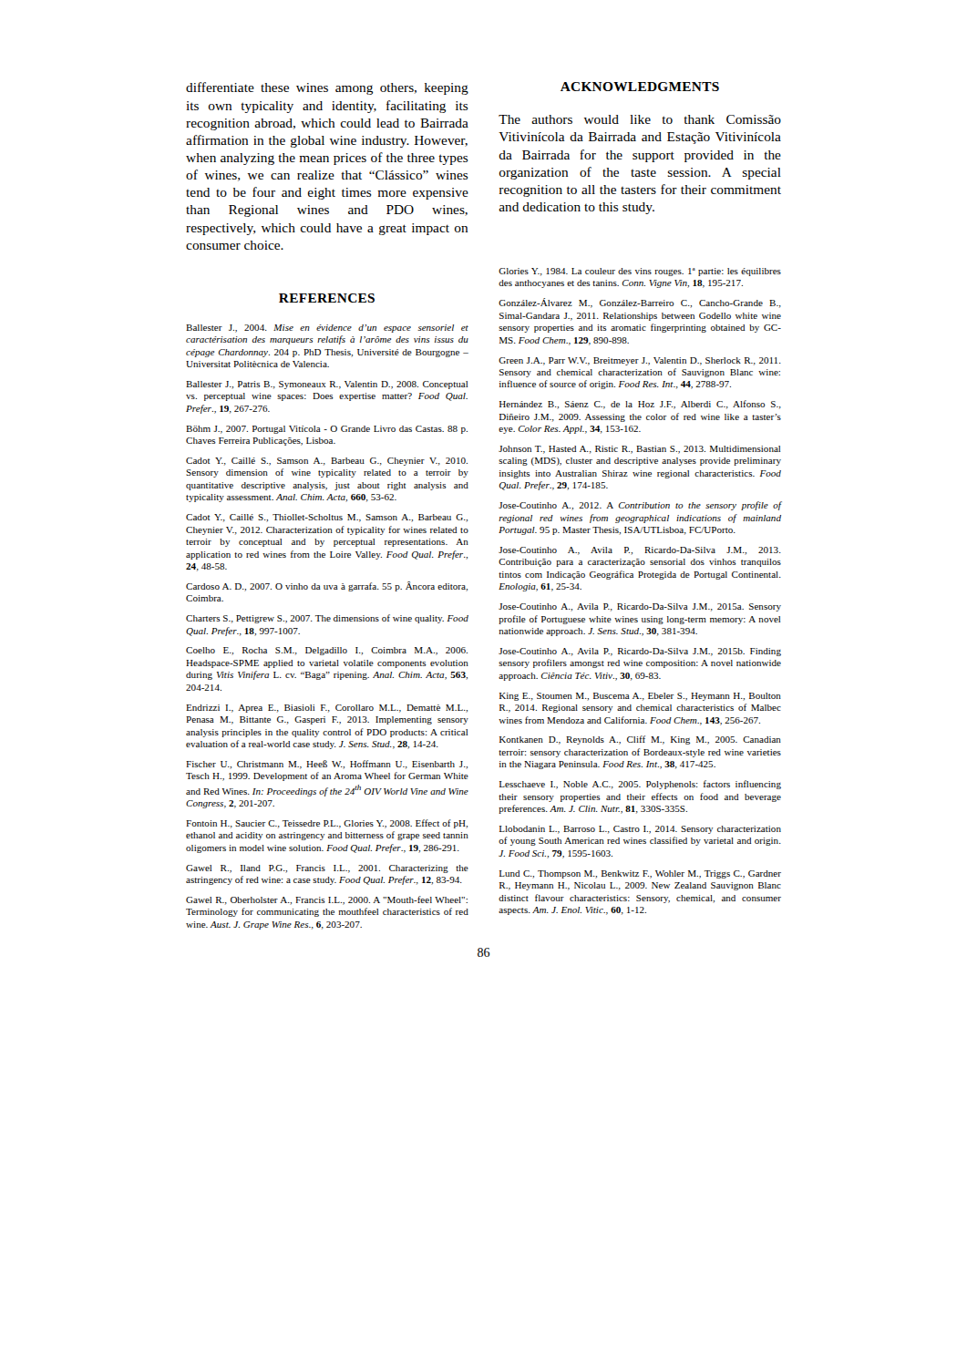differentiate these wines among others, keeping its own typicality and identity, facilitating its recognition abroad, which could lead to Bairrada affirmation in the global wine industry. However, when analyzing the mean prices of the three types of wines, we can realize that “Clássico” wines tend to be four and eight times more expensive than Regional wines and PDO wines, respectively, which could have a great impact on consumer choice.
REFERENCES
Ballester J., 2004. Mise en évidence d’un espace sensoriel et caractérisation des marqueurs relatifs à l’arôme des vins issus du cépage Chardonnay. 204 p. PhD Thesis, Université de Bourgogne – Universitat Politècnica de Valencia.
Ballester J., Patris B., Symoneaux R., Valentin D., 2008. Conceptual vs. perceptual wine spaces: Does expertise matter? Food Qual. Prefer., 19, 267-276.
Böhm J., 2007. Portugal Vitícola - O Grande Livro das Castas. 88 p. Chaves Ferreira Publicações, Lisboa.
Cadot Y., Caillé S., Samson A., Barbeau G., Cheynier V., 2010. Sensory dimension of wine typicality related to a terroir by quantitative descriptive analysis, just about right analysis and typicality assessment. Anal. Chim. Acta, 660, 53-62.
Cadot Y., Caillé S., Thiollet-Scholtus M., Samson A., Barbeau G., Cheynier V., 2012. Characterization of typicality for wines related to terroir by conceptual and by perceptual representations. An application to red wines from the Loire Valley. Food Qual. Prefer., 24, 48-58.
Cardoso A. D., 2007. O vinho da uva à garrafa. 55 p. Âncora editora, Coimbra.
Charters S., Pettigrew S., 2007. The dimensions of wine quality. Food Qual. Prefer., 18, 997-1007.
Coelho E., Rocha S.M., Delgadillo I., Coimbra M.A., 2006. Headspace-SPME applied to varietal volatile components evolution during Vitis Vinifera L. cv. “Baga” ripening. Anal. Chim. Acta, 563, 204-214.
Endrizzi I., Aprea E., Biasioli F., Corollaro M.L., Demattè M.L., Penasa M., Bittante G., Gasperi F., 2013. Implementing sensory analysis principles in the quality control of PDO products: A critical evaluation of a real-world case study. J. Sens. Stud., 28, 14-24.
Fischer U., Christmann M., Heeß W., Hoffmann U., Eisenbarth J., Tesch H., 1999. Development of an Aroma Wheel for German White and Red Wines. In: Proceedings of the 24th OIV World Vine and Wine Congress, 2, 201-207.
Fontoin H., Saucier C., Teissedre P.L., Glories Y., 2008. Effect of pH, ethanol and acidity on astringency and bitterness of grape seed tannin oligomers in model wine solution. Food Qual. Prefer., 19, 286-291.
Gawel R., Iland P.G., Francis I.L., 2001. Characterizing the astringency of red wine: a case study. Food Qual. Prefer., 12, 83-94.
Gawel R., Oberholster A., Francis I.L., 2000. A "Mouth-feel Wheel": Terminology for communicating the mouthfeel characteristics of red wine. Aust. J. Grape Wine Res., 6, 203-207.
ACKNOWLEDGMENTS
The authors would like to thank Comissão Vitivinícola da Bairrada and Estação Vitivinícola da Bairrada for the support provided in the organization of the taste session. A special recognition to all the tasters for their commitment and dedication to this study.
Glories Y., 1984. La couleur des vins rouges. 1ª partie: les équilibres des anthocyanes et des tanins. Conn. Vigne Vin, 18, 195-217.
González-Álvarez M., González-Barreiro C., Cancho-Grande B., Simal-Gandara J., 2011. Relationships between Godello white wine sensory properties and its aromatic fingerprinting obtained by GC-MS. Food Chem., 129, 890-898.
Green J.A., Parr W.V., Breitmeyer J., Valentin D., Sherlock R., 2011. Sensory and chemical characterization of Sauvignon Blanc wine: influence of source of origin. Food Res. Int., 44, 2788-97.
Hernández B., Sáenz C., de la Hoz J.F., Alberdi C., Alfonso S., Diñeiro J.M., 2009. Assessing the color of red wine like a taster’s eye. Color Res. Appl., 34, 153-162.
Johnson T., Hasted A., Ristic R., Bastian S., 2013. Multidimensional scaling (MDS), cluster and descriptive analyses provide preliminary insights into Australian Shiraz wine regional characteristics. Food Qual. Prefer., 29, 174-185.
Jose-Coutinho A., 2012. A Contribution to the sensory profile of regional red wines from geographical indications of mainland Portugal. 95 p. Master Thesis, ISA/UTLisboa, FC/UPorto.
Jose-Coutinho A., Avila P., Ricardo-Da-Silva J.M., 2013. Contribuição para a caracterização sensorial dos vinhos tranquilos tintos com Indicação Geográfica Protegida de Portugal Continental. Enologia, 61, 25-34.
Jose-Coutinho A., Avila P., Ricardo-Da-Silva J.M., 2015a. Sensory profile of Portuguese white wines using long-term memory: A novel nationwide approach. J. Sens. Stud., 30, 381-394.
Jose-Coutinho A., Avila P., Ricardo-Da-Silva J.M., 2015b. Finding sensory profilers amongst red wine composition: A novel nationwide approach. Ciência Téc. Vitiv., 30, 69-83.
King E., Stoumen M., Buscema A., Ebeler S., Heymann H., Boulton R., 2014. Regional sensory and chemical characteristics of Malbec wines from Mendoza and California. Food Chem., 143, 256-267.
Kontkanen D., Reynolds A., Cliff M., King M., 2005. Canadian terroir: sensory characterization of Bordeaux-style red wine varieties in the Niagara Peninsula. Food Res. Int., 38, 417-425.
Lesschaeve I., Noble A.C., 2005. Polyphenols: factors influencing their sensory properties and their effects on food and beverage preferences. Am. J. Clin. Nutr., 81, 330S-335S.
Llobodanin L., Barroso L., Castro I., 2014. Sensory characterization of young South American red wines classified by varietal and origin. J. Food Sci., 79, 1595-1603.
Lund C., Thompson M., Benkwitz F., Wohler M., Triggs C., Gardner R., Heymann H., Nicolau L., 2009. New Zealand Sauvignon Blanc distinct flavour characteristics: Sensory, chemical, and consumer aspects. Am. J. Enol. Vitic., 60, 1-12.
86